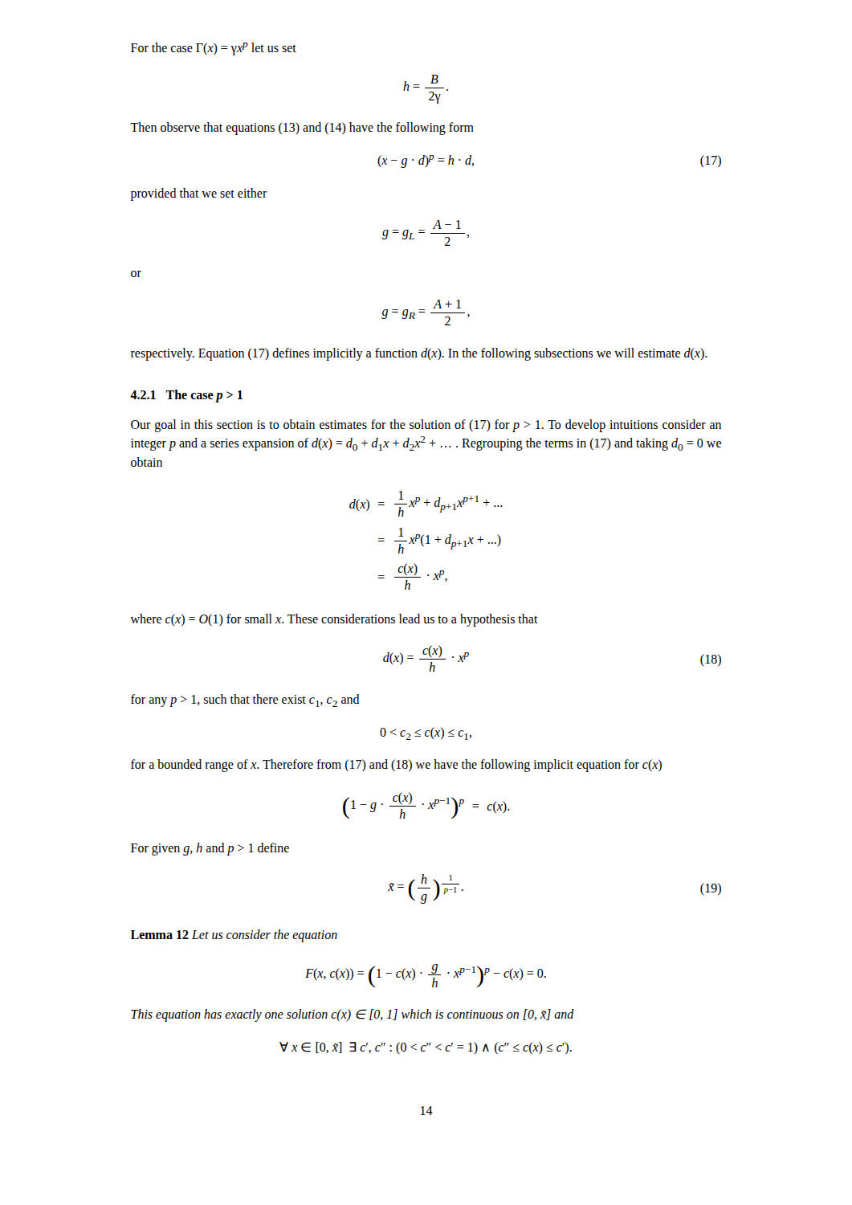For the case Γ(x) = γxp let us set
h = B 2γ.
Then observe that equations (13) and (14) have the following form
(x − g · d)p = h · d, (17)
provided that we set either
g = gL = A − 12,
or
g = gR = A + 12,
respectively. Equation (17) defines implicitly a function d(x). In the following subsections we will estimate d(x).
4.2.1 The case p > 1
Our goal in this section is to obtain estimates for the solution of (17) for p > 1. To develop intuitions consider an integer p and a series expansion of d(x) = d0 + d1x + d2x2 + … . Regrouping the terms in (17) and taking d0 = 0 we obtain
| d ( x ) | = | 1 h x p + d p +1 x p +1 + ... |
| | = | 1 h x p (1 + d p +1 x + ...) |
| | = | c ( x ) h · x p , |
where c(x) = O(1) for small x. These considerations lead us to a hypothesis that
d(x) = c(x) h · xp (18)
for any p > 1, such that there exist c1, c2 and
0 < c2 ≤ c(x) ≤ c1,
for a bounded range of x. Therefore from (17) and (18) we have the following implicit equation for c(x)
| ( 1 − g · c ( x ) h · x p −1 ) p | = | c ( x ). |
For given g, h and p > 1 define
x̃ = (hg)1 p−1. (19)
Lemma 12 Let us consider the equation
F(x, c(x)) = (1 − c(x) · gh · xp−1)p − c(x) = 0.
This equation has exactly one solution c(x) ∈ [0, 1] which is continuous on [0, x̃] and
∀ x ∈ [0, x̃] ∃ c′, c″ : (0 < c″ < c′ = 1) ∧ (c″ ≤ c(x) ≤ c′).
14